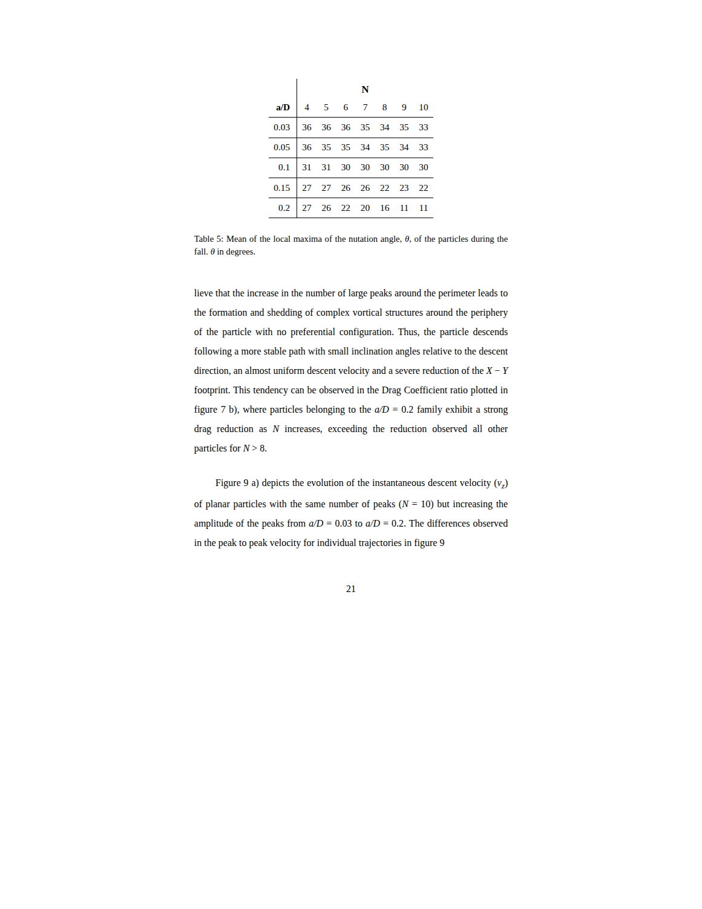| | N |
| --- | --- |
| a/D | 4 | 5 | 6 | 7 | 8 | 9 | 10 |
| 0.03 | 36 | 36 | 36 | 35 | 34 | 35 | 33 |
| 0.05 | 36 | 35 | 35 | 34 | 35 | 34 | 33 |
| 0.1 | 31 | 31 | 30 | 30 | 30 | 30 | 30 |
| 0.15 | 27 | 27 | 26 | 26 | 22 | 23 | 22 |
| 0.2 | 27 | 26 | 22 | 20 | 16 | 11 | 11 |
Table 5: Mean of the local maxima of the nutation angle, θ, of the particles during the fall. θ in degrees.
lieve that the increase in the number of large peaks around the perimeter leads to the formation and shedding of complex vortical structures around the periphery of the particle with no preferential configuration. Thus, the particle descends following a more stable path with small inclination angles relative to the descent direction, an almost uniform descent velocity and a severe reduction of the X − Y footprint. This tendency can be observed in the Drag Coefficient ratio plotted in figure 7 b), where particles belonging to the a/D = 0.2 family exhibit a strong drag reduction as N increases, exceeding the reduction observed all other particles for N > 8.
Figure 9 a) depicts the evolution of the instantaneous descent velocity (vz) of planar particles with the same number of peaks (N = 10) but increasing the amplitude of the peaks from a/D = 0.03 to a/D = 0.2. The differences observed in the peak to peak velocity for individual trajectories in figure 9
21